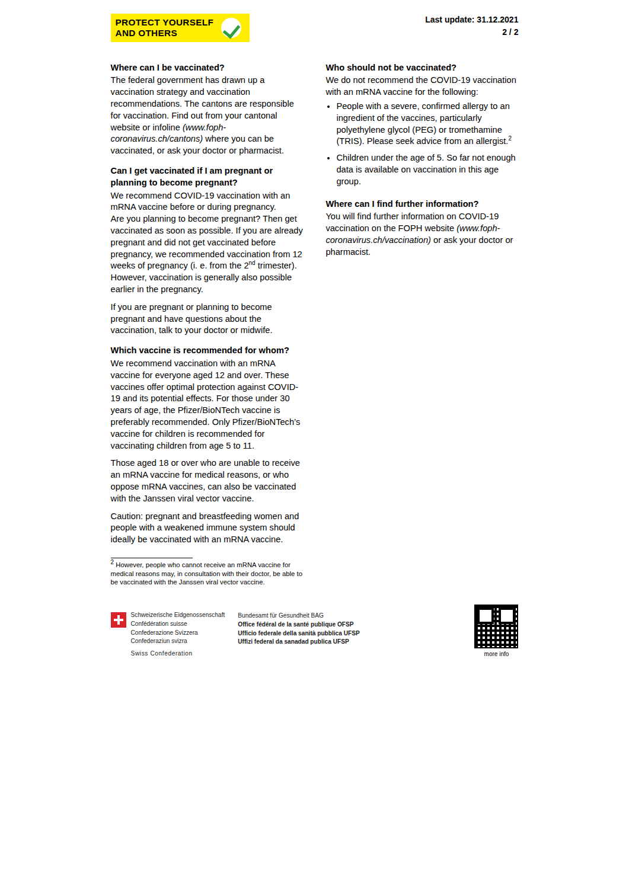Protect yourself
and others
Last update: 31.12.2021
2 / 2
Where can I be vaccinated?
The federal government has drawn up a vaccination strategy and vaccination recommendations. The cantons are responsible for vaccination. Find out from your cantonal website or infoline (www.foph-coronavirus.ch/cantons) where you can be vaccinated, or ask your doctor or pharmacist.
Can I get vaccinated if I am pregnant or planning to become pregnant?
We recommend COVID-19 vaccination with an mRNA vaccine before or during pregnancy.
Are you planning to become pregnant? Then get vaccinated as soon as possible. If you are already pregnant and did not get vaccinated before pregnancy, we recommended vaccination from 12 weeks of pregnancy (i. e. from the 2nd trimester). However, vaccination is generally also possible earlier in the pregnancy.
If you are pregnant or planning to become pregnant and have questions about the vaccination, talk to your doctor or midwife.
Which vaccine is recommended for whom?
We recommend vaccination with an mRNA vaccine for everyone aged 12 and over. These vaccines offer optimal protection against COVID-19 and its potential effects. For those under 30 years of age, the Pfizer/BioNTech vaccine is preferably recommended. Only Pfizer/BioNTech’s vaccine for children is recommended for vaccinating children from age 5 to 11.
Those aged 18 or over who are unable to receive an mRNA vaccine for medical reasons, or who oppose mRNA vaccines, can also be vaccinated with the Janssen viral vector vaccine.
Caution: pregnant and breastfeeding women and people with a weakened immune system should ideally be vaccinated with an mRNA vaccine.
Who should not be vaccinated?
We do not recommend the COVID-19 vaccination with an mRNA vaccine for the following:
People with a severe, confirmed allergy to an ingredient of the vaccines, particularly polyethylene glycol (PEG) or tromethamine (TRIS). Please seek advice from an allergist.2
Children under the age of 5. So far not enough data is available on vaccination in this age group.
Where can I find further information?
You will find further information on COVID-19 vaccination on the FOPH website (www.foph-coronavirus.ch/vaccination) or ask your doctor or pharmacist.
2 However, people who cannot receive an mRNA vaccine for medical reasons may, in consultation with their doctor, be able to be vaccinated with the Janssen viral vector vaccine.
Schweizerische Eidgenossenschaft
Confédération suisse
Confederazione Svizzera
Confederaziun svizra
Swiss Confederation
Bundesamt für Gesundheit BAG
Office fédéral de la santé publique OFSP
Ufficio federale della sanità pubblica UFSP
Uffizi federal da sanadad publica UFSP
more info